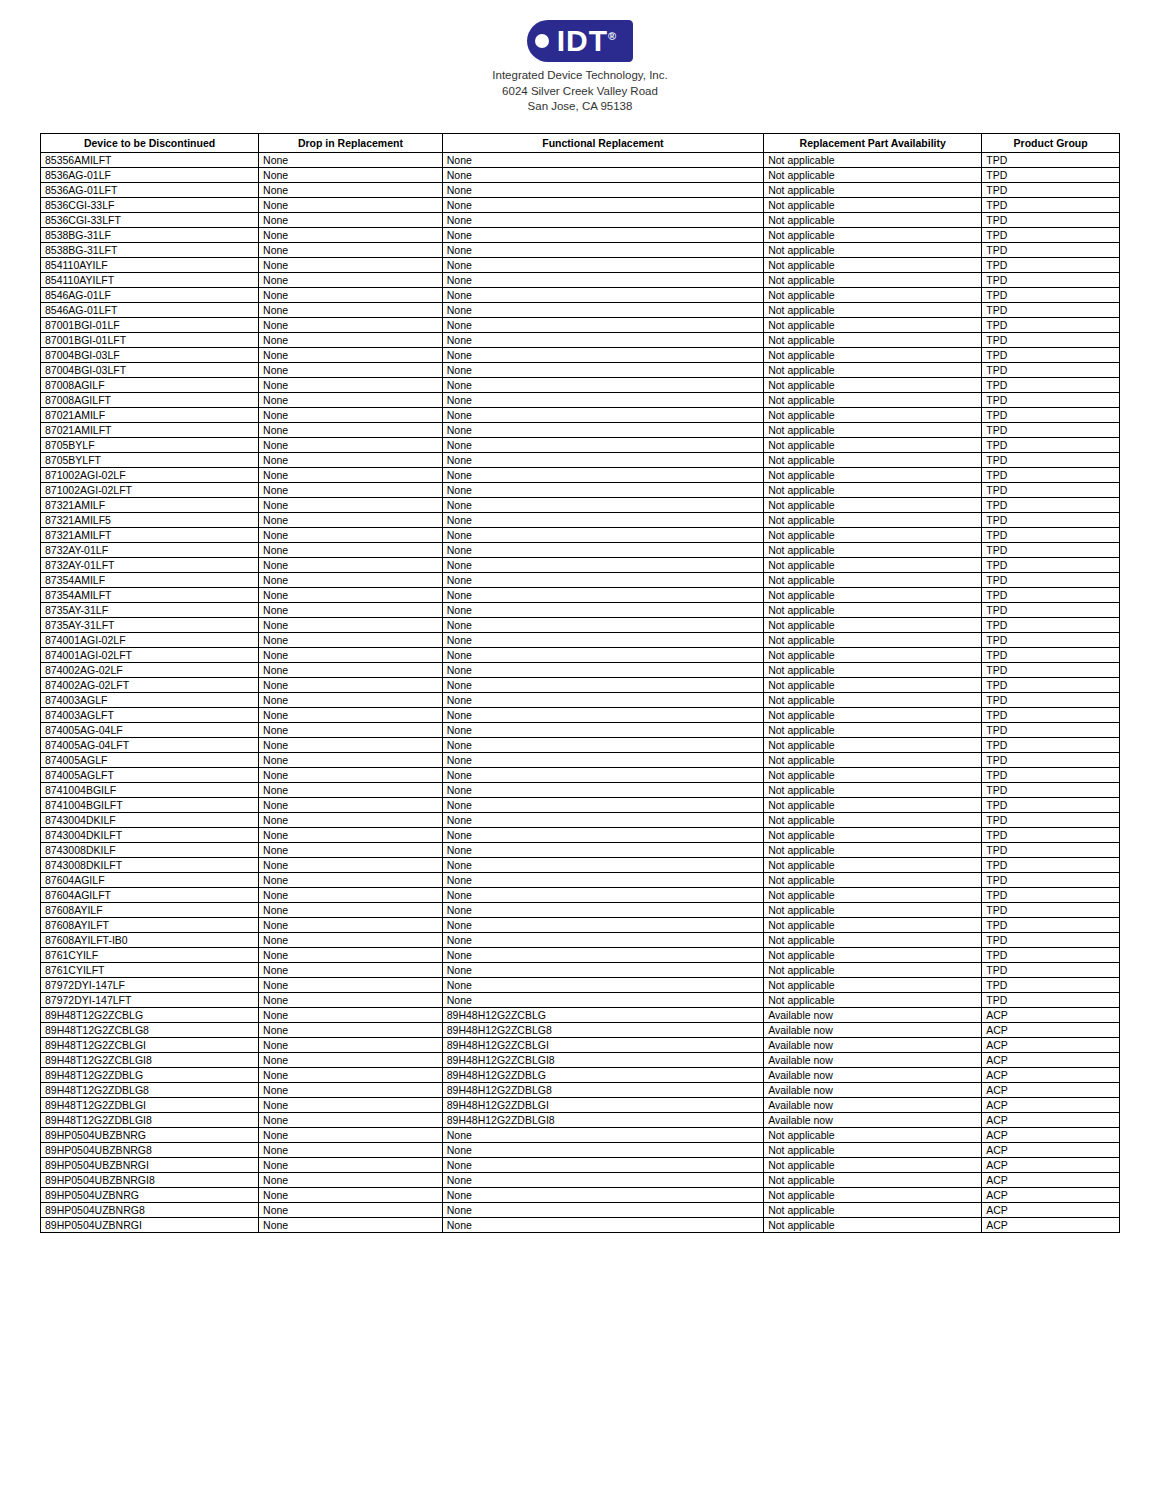IDT®
Integrated Device Technology, Inc.
6024 Silver Creek Valley Road
San Jose, CA 95138
| Device to be Discontinued | Drop in Replacement | Functional Replacement | Replacement Part Availability | Product Group |
| --- | --- | --- | --- | --- |
| 85356AMILFT | None | None | Not applicable | TPD |
| 8536AG-01LF | None | None | Not applicable | TPD |
| 8536AG-01LFT | None | None | Not applicable | TPD |
| 8536CGI-33LF | None | None | Not applicable | TPD |
| 8536CGI-33LFT | None | None | Not applicable | TPD |
| 8538BG-31LF | None | None | Not applicable | TPD |
| 8538BG-31LFT | None | None | Not applicable | TPD |
| 854110AYILF | None | None | Not applicable | TPD |
| 854110AYILFT | None | None | Not applicable | TPD |
| 8546AG-01LF | None | None | Not applicable | TPD |
| 8546AG-01LFT | None | None | Not applicable | TPD |
| 87001BGI-01LF | None | None | Not applicable | TPD |
| 87001BGI-01LFT | None | None | Not applicable | TPD |
| 87004BGI-03LF | None | None | Not applicable | TPD |
| 87004BGI-03LFT | None | None | Not applicable | TPD |
| 87008AGILF | None | None | Not applicable | TPD |
| 87008AGILFT | None | None | Not applicable | TPD |
| 87021AMILF | None | None | Not applicable | TPD |
| 87021AMILFT | None | None | Not applicable | TPD |
| 8705BYLF | None | None | Not applicable | TPD |
| 8705BYLFT | None | None | Not applicable | TPD |
| 871002AGI-02LF | None | None | Not applicable | TPD |
| 871002AGI-02LFT | None | None | Not applicable | TPD |
| 87321AMILF | None | None | Not applicable | TPD |
| 87321AMILF5 | None | None | Not applicable | TPD |
| 87321AMILFT | None | None | Not applicable | TPD |
| 8732AY-01LF | None | None | Not applicable | TPD |
| 8732AY-01LFT | None | None | Not applicable | TPD |
| 87354AMILF | None | None | Not applicable | TPD |
| 87354AMILFT | None | None | Not applicable | TPD |
| 8735AY-31LF | None | None | Not applicable | TPD |
| 8735AY-31LFT | None | None | Not applicable | TPD |
| 874001AGI-02LF | None | None | Not applicable | TPD |
| 874001AGI-02LFT | None | None | Not applicable | TPD |
| 874002AG-02LF | None | None | Not applicable | TPD |
| 874002AG-02LFT | None | None | Not applicable | TPD |
| 874003AGLF | None | None | Not applicable | TPD |
| 874003AGLFT | None | None | Not applicable | TPD |
| 874005AG-04LF | None | None | Not applicable | TPD |
| 874005AG-04LFT | None | None | Not applicable | TPD |
| 874005AGLF | None | None | Not applicable | TPD |
| 874005AGLFT | None | None | Not applicable | TPD |
| 8741004BGILF | None | None | Not applicable | TPD |
| 8741004BGILFT | None | None | Not applicable | TPD |
| 8743004DKILF | None | None | Not applicable | TPD |
| 8743004DKILFT | None | None | Not applicable | TPD |
| 8743008DKILF | None | None | Not applicable | TPD |
| 8743008DKILFT | None | None | Not applicable | TPD |
| 87604AGILF | None | None | Not applicable | TPD |
| 87604AGILFT | None | None | Not applicable | TPD |
| 87608AYILF | None | None | Not applicable | TPD |
| 87608AYILFT | None | None | Not applicable | TPD |
| 87608AYILFT-IB0 | None | None | Not applicable | TPD |
| 8761CYILF | None | None | Not applicable | TPD |
| 8761CYILFT | None | None | Not applicable | TPD |
| 87972DYI-147LF | None | None | Not applicable | TPD |
| 87972DYI-147LFT | None | None | Not applicable | TPD |
| 89H48T12G2ZCBLG | None | 89H48H12G2ZCBLG | Available now | ACP |
| 89H48T12G2ZCBLG8 | None | 89H48H12G2ZCBLG8 | Available now | ACP |
| 89H48T12G2ZCBLGI | None | 89H48H12G2ZCBLGI | Available now | ACP |
| 89H48T12G2ZCBLGI8 | None | 89H48H12G2ZCBLGI8 | Available now | ACP |
| 89H48T12G2ZDBLG | None | 89H48H12G2ZDBLG | Available now | ACP |
| 89H48T12G2ZDBLG8 | None | 89H48H12G2ZDBLG8 | Available now | ACP |
| 89H48T12G2ZDBLGI | None | 89H48H12G2ZDBLGI | Available now | ACP |
| 89H48T12G2ZDBLGI8 | None | 89H48H12G2ZDBLGI8 | Available now | ACP |
| 89HP0504UBZBNRG | None | None | Not applicable | ACP |
| 89HP0504UBZBNRG8 | None | None | Not applicable | ACP |
| 89HP0504UBZBNRGI | None | None | Not applicable | ACP |
| 89HP0504UBZBNRGI8 | None | None | Not applicable | ACP |
| 89HP0504UZBNRG | None | None | Not applicable | ACP |
| 89HP0504UZBNRG8 | None | None | Not applicable | ACP |
| 89HP0504UZBNRGI | None | None | Not applicable | ACP |